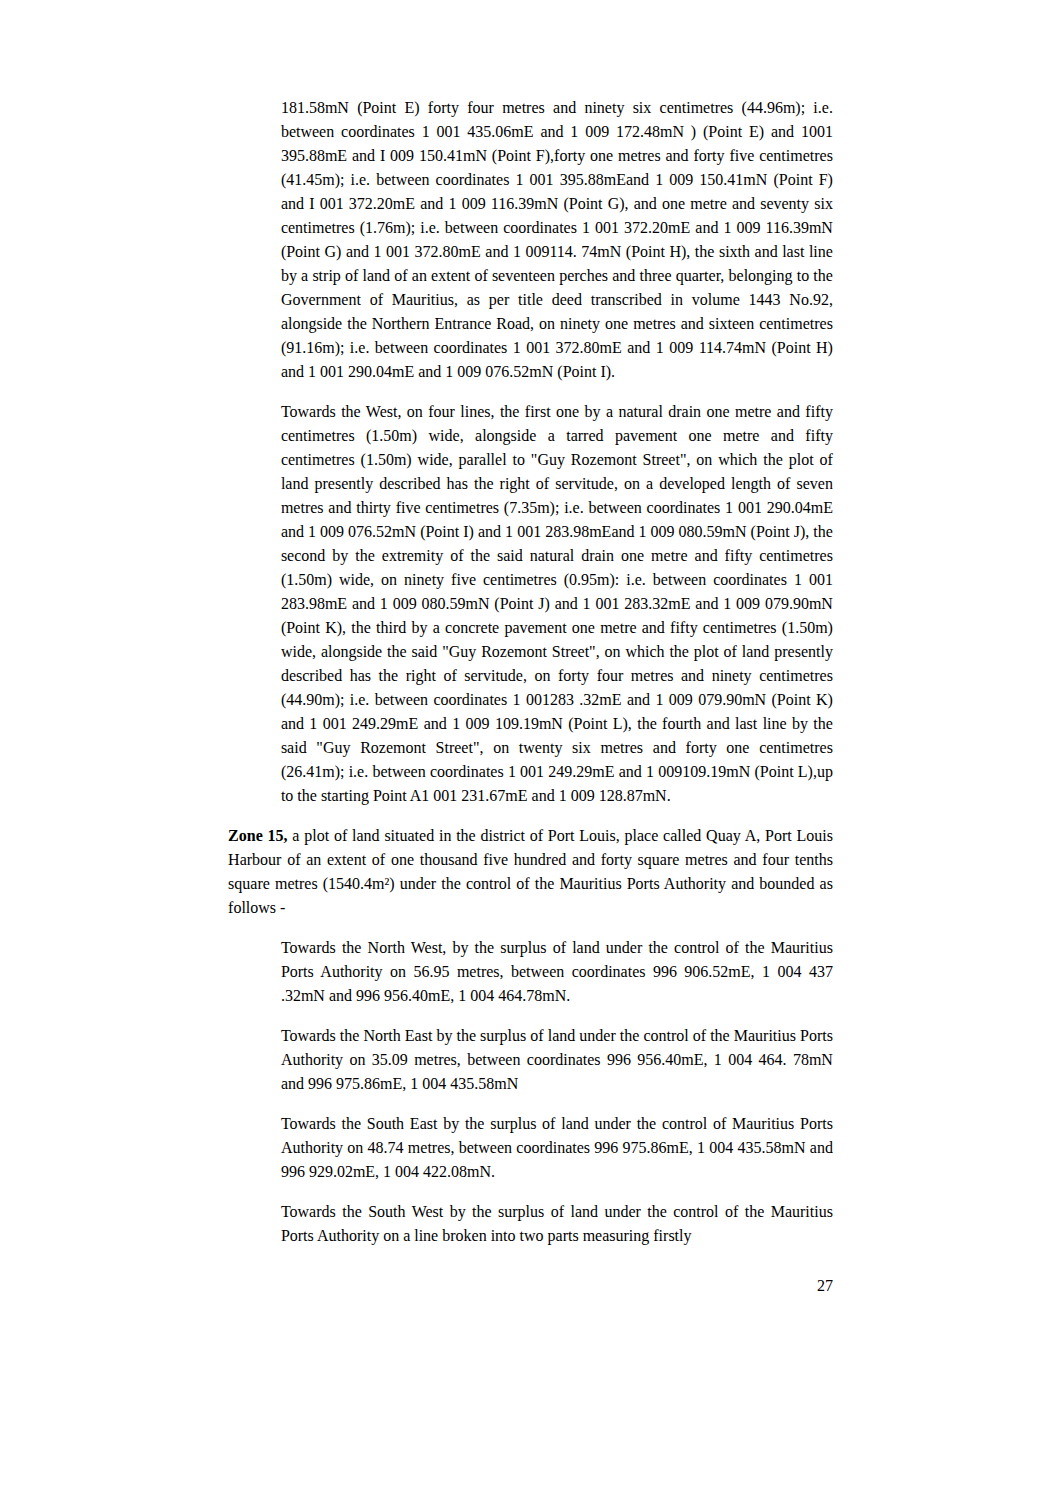181.58mN (Point E) forty four metres and ninety six centimetres (44.96m); i.e. between coordinates 1 001 435.06mE and 1 009 172.48mN ) (Point E) and 1001 395.88mE and I 009 150.41mN (Point F),forty one metres and forty five centimetres (41.45m); i.e. between coordinates 1 001 395.88mEand 1 009 150.41mN (Point F) and I 001 372.20mE and 1 009 116.39mN (Point G), and one metre and seventy six centimetres (1.76m); i.e. between coordinates 1 001 372.20mE and 1 009 116.39mN (Point G) and 1 001 372.80mE and 1 009114. 74mN (Point H), the sixth and last line by a strip of land of an extent of seventeen perches and three quarter, belonging to the Government of Mauritius, as per title deed transcribed in volume 1443 No.92, alongside the Northern Entrance Road, on ninety one metres and sixteen centimetres (91.16m); i.e. between coordinates 1 001 372.80mE and 1 009 114.74mN (Point H) and 1 001 290.04mE and 1 009 076.52mN (Point I).
Towards the West, on four lines, the first one by a natural drain one metre and fifty centimetres (1.50m) wide, alongside a tarred pavement one metre and fifty centimetres (1.50m) wide, parallel to "Guy Rozemont Street", on which the plot of land presently described has the right of servitude, on a developed length of seven metres and thirty five centimetres (7.35m); i.e. between coordinates 1 001 290.04mE and 1 009 076.52mN (Point I) and 1 001 283.98mEand 1 009 080.59mN (Point J), the second by the extremity of the said natural drain one metre and fifty centimetres (1.50m) wide, on ninety five centimetres (0.95m): i.e. between coordinates 1 001 283.98mE and 1 009 080.59mN (Point J) and 1 001 283.32mE and 1 009 079.90mN (Point K), the third by a concrete pavement one metre and fifty centimetres (1.50m) wide, alongside the said "Guy Rozemont Street", on which the plot of land presently described has the right of servitude, on forty four metres and ninety centimetres (44.90m); i.e. between coordinates 1 001283 .32mE and 1 009 079.90mN (Point K) and 1 001 249.29mE and 1 009 109.19mN (Point L), the fourth and last line by the said "Guy Rozemont Street", on twenty six metres and forty one centimetres (26.41m); i.e. between coordinates 1 001 249.29mE and 1 009109.19mN (Point L),up to the starting Point A1 001 231.67mE and 1 009 128.87mN.
Zone 15, a plot of land situated in the district of Port Louis, place called Quay A, Port Louis Harbour of an extent of one thousand five hundred and forty square metres and four tenths square metres (1540.4m²) under the control of the Mauritius Ports Authority and bounded as follows -
Towards the North West, by the surplus of land under the control of the Mauritius Ports Authority on 56.95 metres, between coordinates 996 906.52mE, 1 004 437 .32mN and 996 956.40mE, 1 004 464.78mN.
Towards the North East by the surplus of land under the control of the Mauritius Ports Authority on 35.09 metres, between coordinates 996 956.40mE, 1 004 464. 78mN and 996 975.86mE, 1 004 435.58mN
Towards the South East by the surplus of land under the control of Mauritius Ports Authority on 48.74 metres, between coordinates 996 975.86mE, 1 004 435.58mN and 996 929.02mE, 1 004 422.08mN.
Towards the South West by the surplus of land under the control of the Mauritius Ports Authority on a line broken into two parts measuring firstly
27